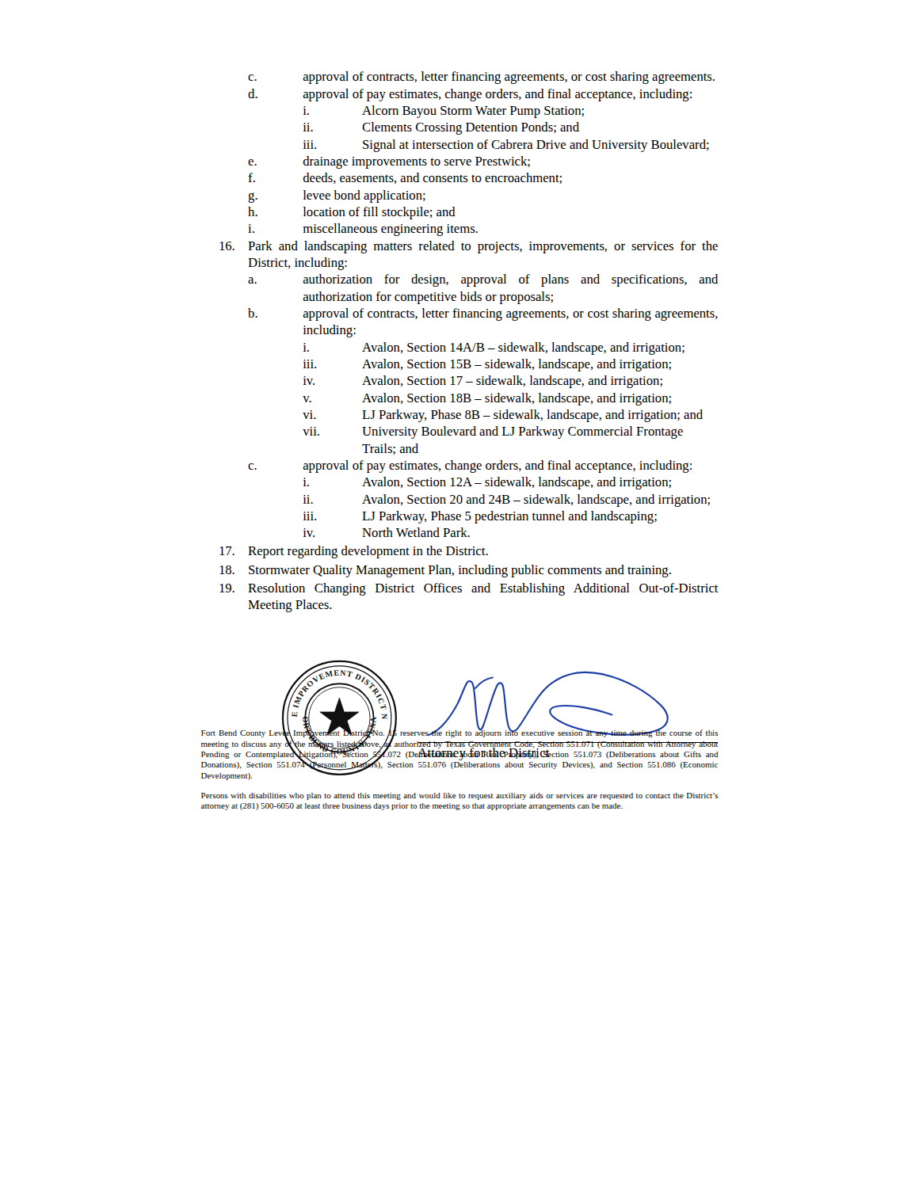c. approval of contracts, letter financing agreements, or cost sharing agreements.
d. approval of pay estimates, change orders, and final acceptance, including:
i. Alcorn Bayou Storm Water Pump Station;
ii. Clements Crossing Detention Ponds; and
iii. Signal at intersection of Cabrera Drive and University Boulevard;
e. drainage improvements to serve Prestwick;
f. deeds, easements, and consents to encroachment;
g. levee bond application;
h. location of fill stockpile; and
i. miscellaneous engineering items.
16. Park and landscaping matters related to projects, improvements, or services for the District, including:
a. authorization for design, approval of plans and specifications, and authorization for competitive bids or proposals;
b. approval of contracts, letter financing agreements, or cost sharing agreements, including:
i. Avalon, Section 14A/B – sidewalk, landscape, and irrigation;
iii. Avalon, Section 15B – sidewalk, landscape, and irrigation;
iv. Avalon, Section 17 – sidewalk, landscape, and irrigation;
v. Avalon, Section 18B – sidewalk, landscape, and irrigation;
vi. LJ Parkway, Phase 8B – sidewalk, landscape, and irrigation; and
vii. University Boulevard and LJ Parkway Commercial Frontage Trails; and
c. approval of pay estimates, change orders, and final acceptance, including:
i. Avalon, Section 12A – sidewalk, landscape, and irrigation;
ii. Avalon, Section 20 and 24B – sidewalk, landscape, and irrigation;
iii. LJ Parkway, Phase 5 pedestrian tunnel and landscaping;
iv. North Wetland Park.
17. Report regarding development in the District.
18. Stormwater Quality Management Plan, including public comments and training.
19. Resolution Changing District Offices and Establishing Additional Out-of-District Meeting Places.
LEVEE IMPROVEMENT DISTRICT NO. 15 FORT BEND COUNTY, TEXAS
Attorney for the District
Fort Bend County Levee Improvement District No. 15 reserves the right to adjourn into executive session at any time during the course of this meeting to discuss any of the matters listed above, as authorized by Texas Government Code, Section 551.071 (Consultation with Attorney about Pending or Contemplated Litigation), Section 551.072 (Deliberations about Real Property), Section 551.073 (Deliberations about Gifts and Donations), Section 551.074 (Personnel Matters), Section 551.076 (Deliberations about Security Devices), and Section 551.086 (Economic Development).
Persons with disabilities who plan to attend this meeting and would like to request auxiliary aids or services are requested to contact the District’s attorney at (281) 500-6050 at least three business days prior to the meeting so that appropriate arrangements can be made.